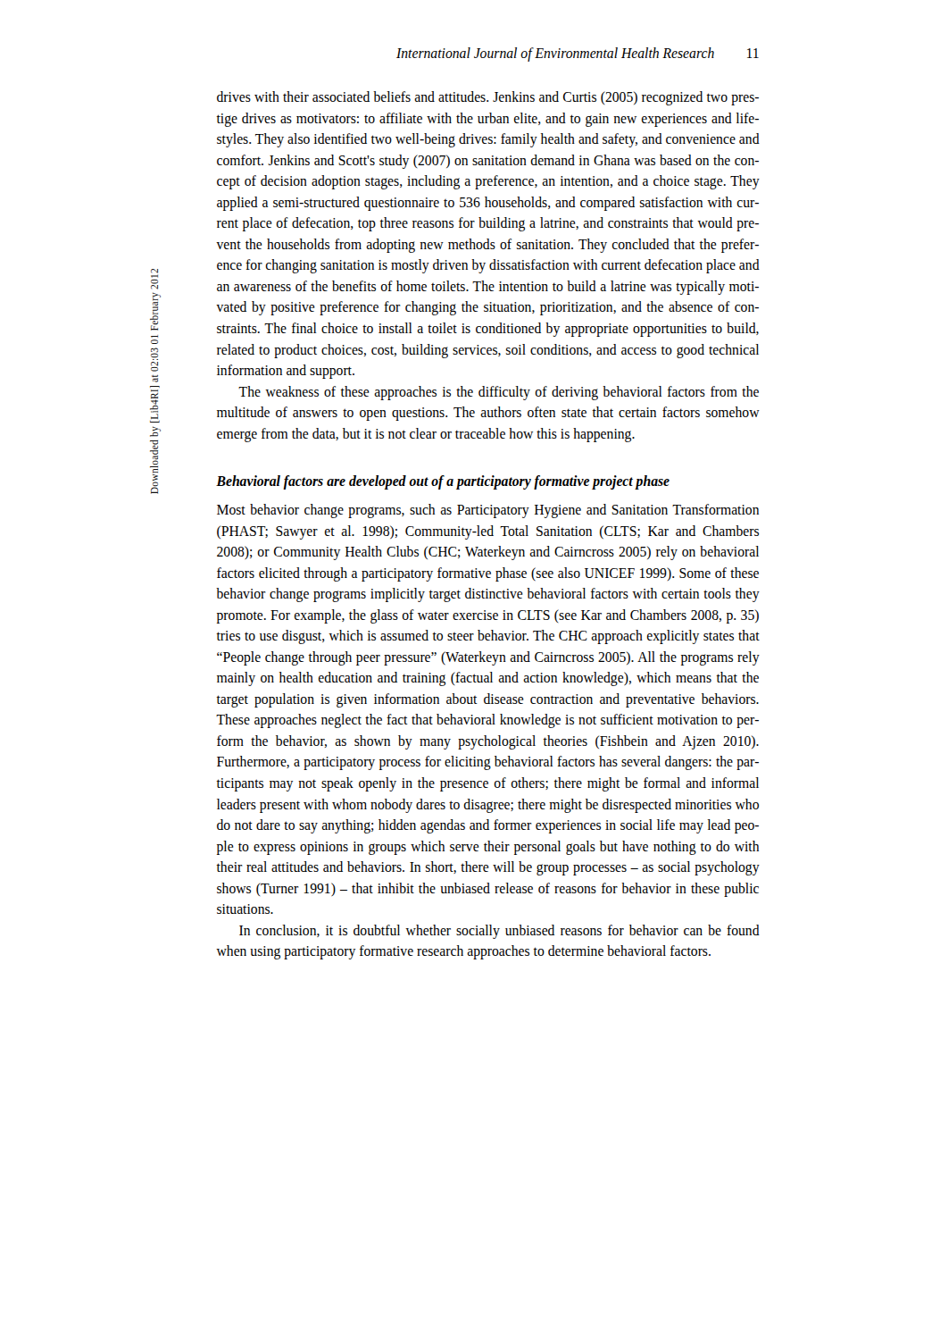Downloaded by [Lib4RI] at 02:03 01 February 2012
International Journal of Environmental Health Research 11
drives with their associated beliefs and attitudes. Jenkins and Curtis (2005) recognized two prestige drives as motivators: to affiliate with the urban elite, and to gain new experiences and lifestyles. They also identified two well-being drives: family health and safety, and convenience and comfort. Jenkins and Scott's study (2007) on sanitation demand in Ghana was based on the concept of decision adoption stages, including a preference, an intention, and a choice stage. They applied a semi-structured questionnaire to 536 households, and compared satisfaction with current place of defecation, top three reasons for building a latrine, and constraints that would prevent the households from adopting new methods of sanitation. They concluded that the preference for changing sanitation is mostly driven by dissatisfaction with current defecation place and an awareness of the benefits of home toilets. The intention to build a latrine was typically motivated by positive preference for changing the situation, prioritization, and the absence of constraints. The final choice to install a toilet is conditioned by appropriate opportunities to build, related to product choices, cost, building services, soil conditions, and access to good technical information and support.
The weakness of these approaches is the difficulty of deriving behavioral factors from the multitude of answers to open questions. The authors often state that certain factors somehow emerge from the data, but it is not clear or traceable how this is happening.
Behavioral factors are developed out of a participatory formative project phase
Most behavior change programs, such as Participatory Hygiene and Sanitation Transformation (PHAST; Sawyer et al. 1998); Community-led Total Sanitation (CLTS; Kar and Chambers 2008); or Community Health Clubs (CHC; Waterkeyn and Cairncross 2005) rely on behavioral factors elicited through a participatory formative phase (see also UNICEF 1999). Some of these behavior change programs implicitly target distinctive behavioral factors with certain tools they promote. For example, the glass of water exercise in CLTS (see Kar and Chambers 2008, p. 35) tries to use disgust, which is assumed to steer behavior. The CHC approach explicitly states that “People change through peer pressure” (Waterkeyn and Cairncross 2005). All the programs rely mainly on health education and training (factual and action knowledge), which means that the target population is given information about disease contraction and preventative behaviors. These approaches neglect the fact that behavioral knowledge is not sufficient motivation to perform the behavior, as shown by many psychological theories (Fishbein and Ajzen 2010). Furthermore, a participatory process for eliciting behavioral factors has several dangers: the participants may not speak openly in the presence of others; there might be formal and informal leaders present with whom nobody dares to disagree; there might be disrespected minorities who do not dare to say anything; hidden agendas and former experiences in social life may lead people to express opinions in groups which serve their personal goals but have nothing to do with their real attitudes and behaviors. In short, there will be group processes – as social psychology shows (Turner 1991) – that inhibit the unbiased release of reasons for behavior in these public situations.
In conclusion, it is doubtful whether socially unbiased reasons for behavior can be found when using participatory formative research approaches to determine behavioral factors.